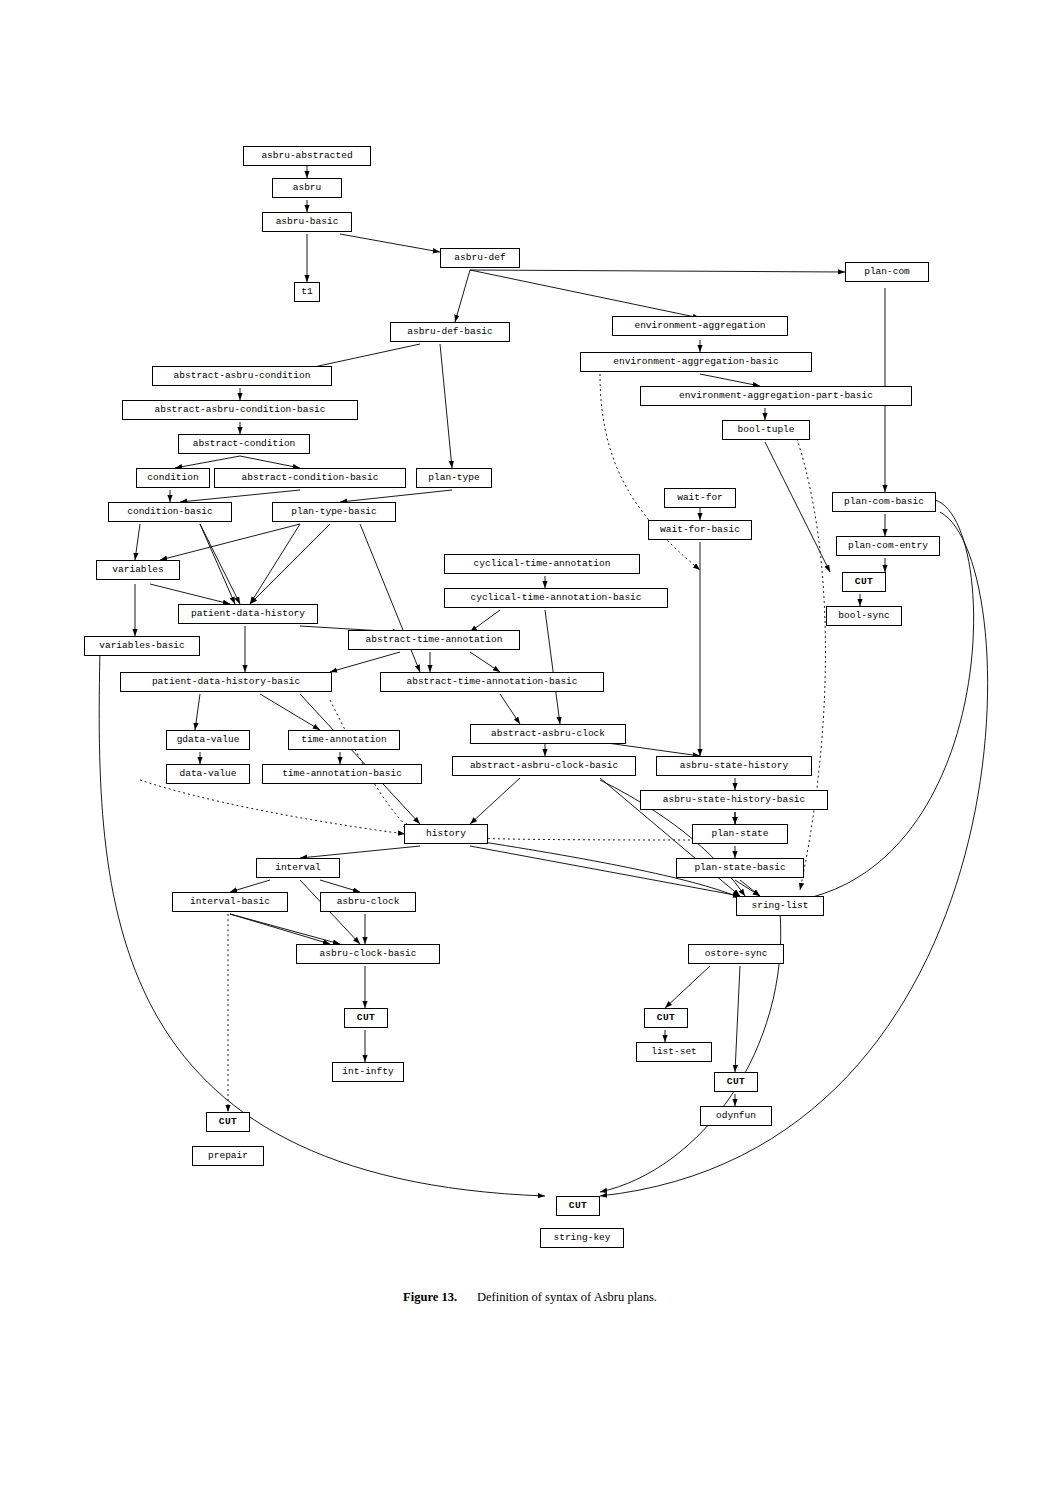asbru-abstracted
asbru
asbru-basic
t1
asbru-def
plan-com
asbru-def-basic
environment-aggregation
environment-aggregation-basic
environment-aggregation-part-basic
bool-tuple
abstract-asbru-condition
abstract-asbru-condition-basic
abstract-condition
condition
abstract-condition-basic
plan-type
condition-basic
plan-type-basic
wait-for
wait-for-basic
plan-com-basic
plan-com-entry
CUT
bool-sync
variables
cyclical-time-annotation
cyclical-time-annotation-basic
patient-data-history
abstract-time-annotation
variables-basic
patient-data-history-basic
abstract-time-annotation-basic
gdata-value
time-annotation
abstract-asbru-clock
data-value
time-annotation-basic
abstract-asbru-clock-basic
asbru-state-history
asbru-state-history-basic
history
plan-state
interval
plan-state-basic
interval-basic
asbru-clock
sring-list
asbru-clock-basic
ostore-sync
CUT
list-set
CUT
int-infty
CUT
odynfun
CUT
prepair
CUT
string-key
Figure 13. Definition of syntax of Asbru plans.